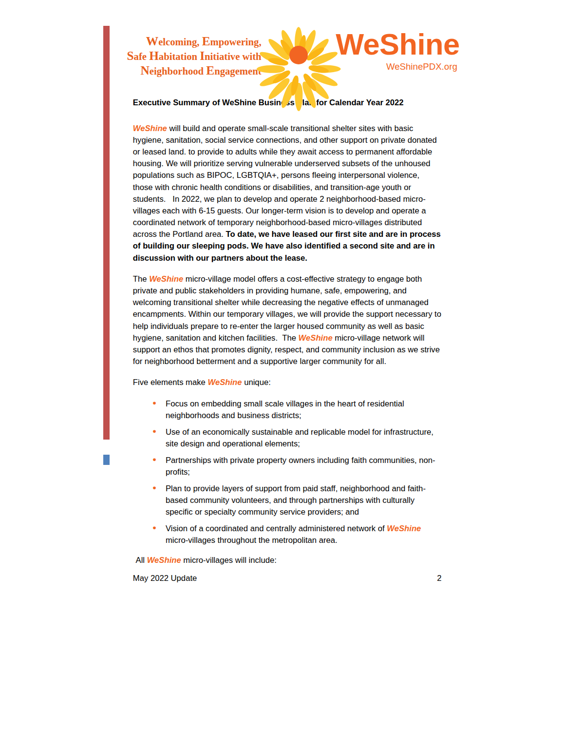Welcoming, Empowering, Safe Habitation Initiative with Neighborhood Engagement
We Shine
WeShinePDX.org
Executive Summary of WeShine Business Plan for Calendar Year 2022
WeShine will build and operate small-scale transitional shelter sites with basic hygiene, sanitation, social service connections, and other support on private donated or leased land. to provide to adults while they await access to permanent affordable housing. We will prioritize serving vulnerable underserved subsets of the unhoused populations such as BIPOC, LGBTQIA+, persons fleeing interpersonal violence, those with chronic health conditions or disabilities, and transition-age youth or students. In 2022, we plan to develop and operate 2 neighborhood-based micro-villages each with 6-15 guests. Our longer-term vision is to develop and operate a coordinated network of temporary neighborhood-based micro-villages distributed across the Portland area. To date, we have leased our first site and are in process of building our sleeping pods. We have also identified a second site and are in discussion with our partners about the lease.
The WeShine micro-village model offers a cost-effective strategy to engage both private and public stakeholders in providing humane, safe, empowering, and welcoming transitional shelter while decreasing the negative effects of unmanaged encampments. Within our temporary villages, we will provide the support necessary to help individuals prepare to re-enter the larger housed community as well as basic hygiene, sanitation and kitchen facilities. The WeShine micro-village network will support an ethos that promotes dignity, respect, and community inclusion as we strive for neighborhood betterment and a supportive larger community for all.
Five elements make WeShine unique:
Focus on embedding small scale villages in the heart of residential neighborhoods and business districts;
Use of an economically sustainable and replicable model for infrastructure, site design and operational elements;
Partnerships with private property owners including faith communities, non-profits;
Plan to provide layers of support from paid staff, neighborhood and faith-based community volunteers, and through partnerships with culturally specific or specialty community service providers; and
Vision of a coordinated and centrally administered network of WeShine micro-villages throughout the metropolitan area.
All WeShine micro-villages will include:
May 2022 Update 2